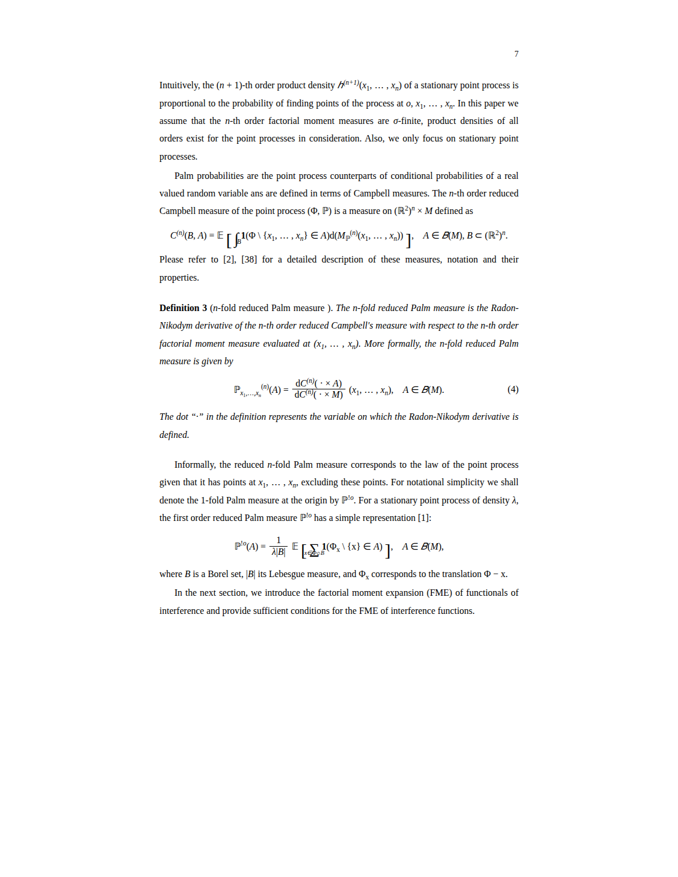7
Intuitively, the (n + 1)-th order product density ℎ(n+1)(x1, … , xn) of a stationary point process is proportional to the probability of finding points of the process at o, x1, … , xn. In this paper we assume that the n-th order factorial moment measures are σ-finite, product densities of all orders exist for the point processes in consideration. Also, we only focus on stationary point processes.
Palm probabilities are the point process counterparts of conditional probabilities of a real valued random variable ans are defined in terms of Campbell measures. The n-th order reduced Campbell measure of the point process (Φ, ℙ) is a measure on (ℝ2)n × M defined as
C(n)(B, A) = 𝔼 [ ∫B 1(Φ \ {x1, … , xn} ∈ A)d(Mℙ(n)(x1, … , xn)) ], A ∈ 𝐵(M), B ⊂ (ℝ2)n.
Please refer to [2], [38] for a detailed description of these measures, notation and their properties.
Definition 3 (n-fold reduced Palm measure ). The n-fold reduced Palm measure is the Radon-Nikodym derivative of the n-th order reduced Campbell's measure with respect to the n-th order factorial moment measure evaluated at (x1, … , xn). More formally, the n-fold reduced Palm measure is given by
ℙx1,…,xn(n)(A) = dC(n)( · × A) dC(n)( · × M) (x1, … , xn), A ∈ 𝐵(M). (4)
The dot “·” in the definition represents the variable on which the Radon-Nikodym derivative is defined.
Informally, the reduced n-fold Palm measure corresponds to the law of the point process given that it has points at x1, … , xn, excluding these points. For notational simplicity we shall denote the 1-fold Palm measure at the origin by ℙ!o. For a stationary point process of density λ, the first order reduced Palm measure ℙ!o has a simple representation [1]:
ℙ!o(A) = 1 λ|B| 𝔼 [ ∑x∈Φ∩B 1(Φx \ {x} ∈ A) ], A ∈ 𝐵(M),
where B is a Borel set, |B| its Lebesgue measure, and Φx corresponds to the translation Φ − x.
In the next section, we introduce the factorial moment expansion (FME) of functionals of interference and provide sufficient conditions for the FME of interference functions.